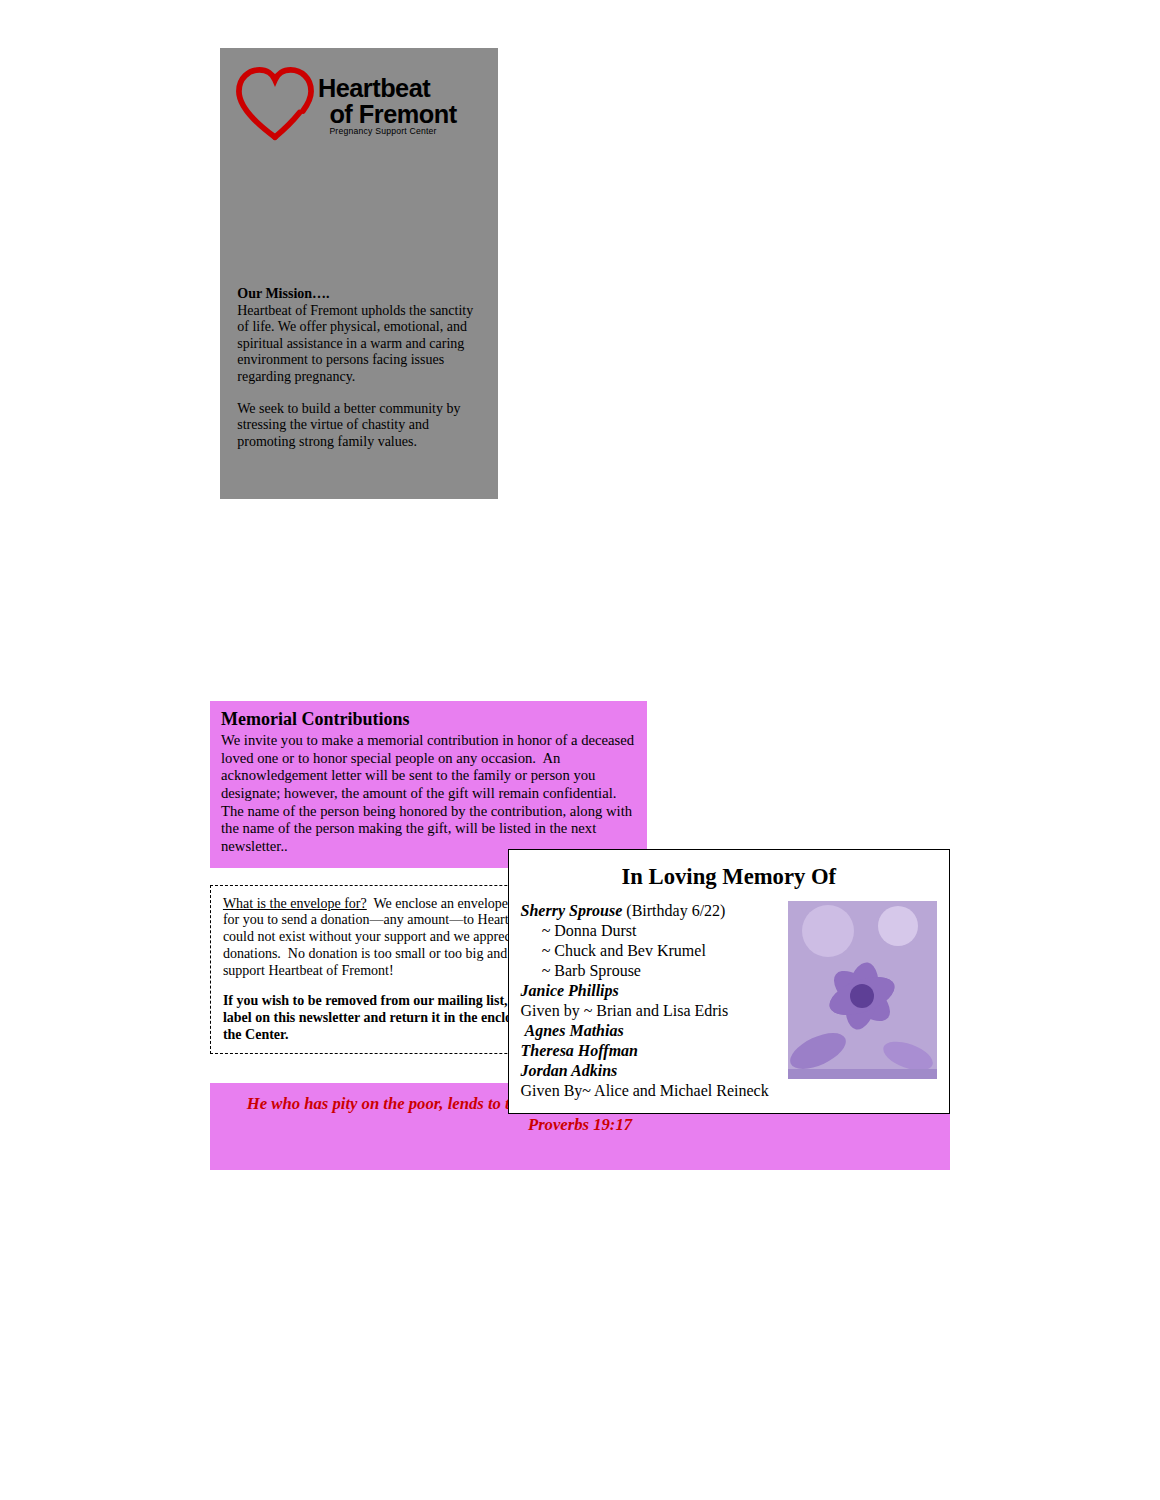Heartbeat of Fremont Pregnancy Support Center
Our Mission….
Heartbeat of Fremont upholds the sanctity of life. We offer physical, emotional, and spiritual assistance in a warm and caring environment to persons facing issues regarding pregnancy.
We seek to build a better community by stressing the virtue of chastity and promoting strong family values.
Memorial Contributions
We invite you to make a memorial contribution in honor of a deceased loved one or to honor special people on any occasion. An acknowledgement letter will be sent to the family or person you designate; however, the amount of the gift will remain confidential. The name of the person being honored by the contribution, along with the name of the person making the gift, will be listed in the next newsletter..
What is the envelope for? We enclose an envelope in every newsletter for you to send a donation—any amount—to Heartbeat of Fremont. We could not exist without your support and we appreciate any and all donations. No donation is too small or too big and it all stays here to support Heartbeat of Fremont!
If you wish to be removed from our mailing list, cut out your mailing label on this newsletter and return it in the enclosed envelope, or call the Center.
In Loving Memory Of
Sherry Sprouse (Birthday 6/22)
~ Donna Durst
~ Chuck and Bev Krumel
~ Barb Sprouse
Janice Phillips
Given by ~ Brian and Lisa Edris
Agnes Mathias
Theresa Hoffman
Jordan Adkins
Given By~ Alice and Michael Reineck
He who has pity on the poor, lends to the Lord, and that which he has given He will repay to him.
Proverbs 19:17